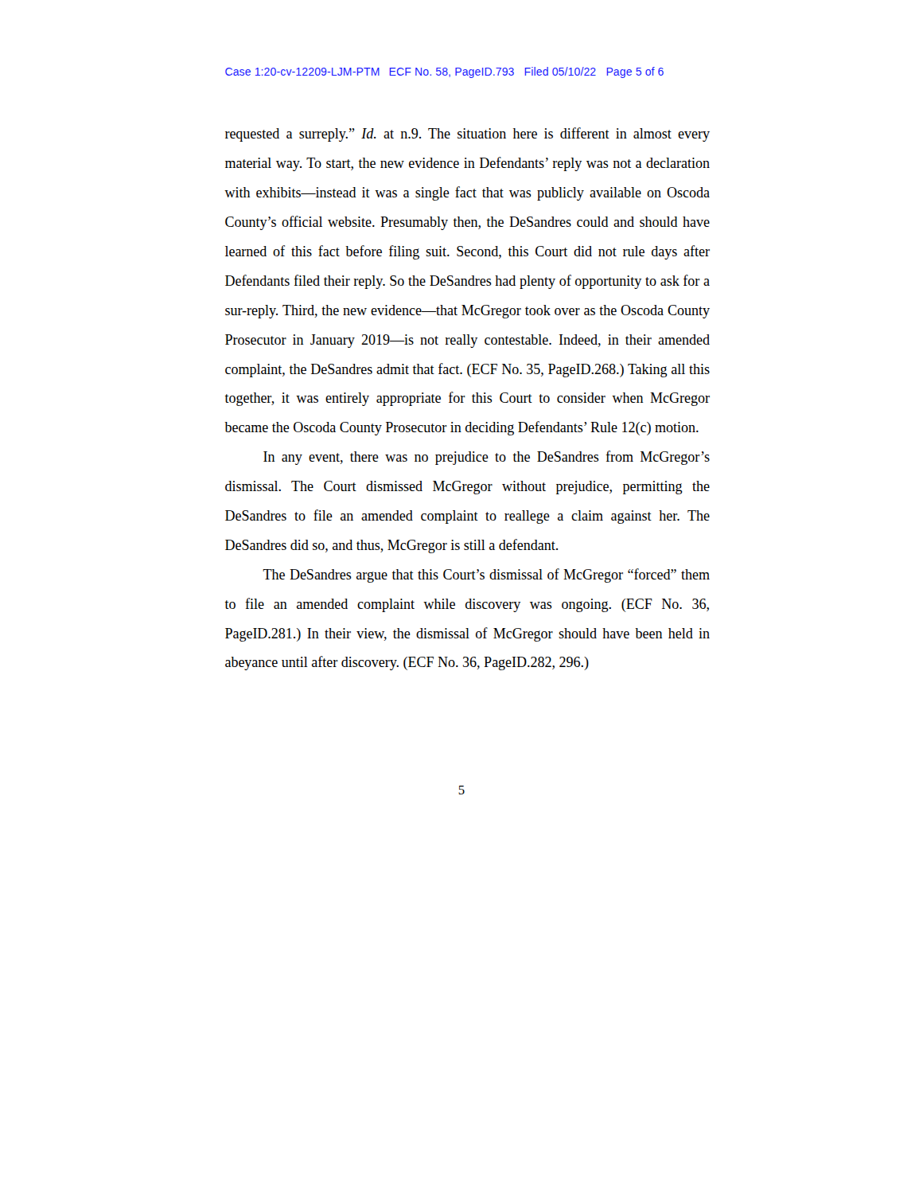Case 1:20-cv-12209-LJM-PTM ECF No. 58, PageID.793 Filed 05/10/22 Page 5 of 6
requested a surreply.” Id. at n.9. The situation here is different in almost every material way. To start, the new evidence in Defendants’ reply was not a declaration with exhibits—instead it was a single fact that was publicly available on Oscoda County’s official website. Presumably then, the DeSandres could and should have learned of this fact before filing suit. Second, this Court did not rule days after Defendants filed their reply. So the DeSandres had plenty of opportunity to ask for a sur-reply. Third, the new evidence—that McGregor took over as the Oscoda County Prosecutor in January 2019—is not really contestable. Indeed, in their amended complaint, the DeSandres admit that fact. (ECF No. 35, PageID.268.) Taking all this together, it was entirely appropriate for this Court to consider when McGregor became the Oscoda County Prosecutor in deciding Defendants’ Rule 12(c) motion.
In any event, there was no prejudice to the DeSandres from McGregor’s dismissal. The Court dismissed McGregor without prejudice, permitting the DeSandres to file an amended complaint to reallege a claim against her. The DeSandres did so, and thus, McGregor is still a defendant.
The DeSandres argue that this Court’s dismissal of McGregor “forced” them to file an amended complaint while discovery was ongoing. (ECF No. 36, PageID.281.) In their view, the dismissal of McGregor should have been held in abeyance until after discovery. (ECF No. 36, PageID.282, 296.)
5